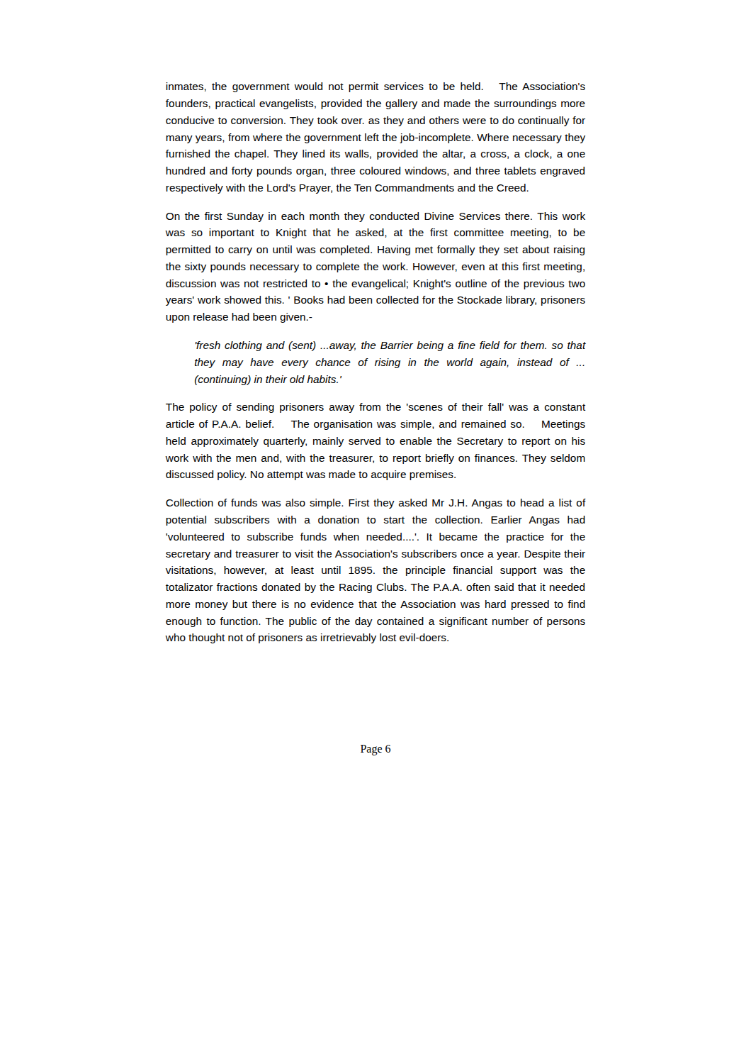inmates, the government would not permit services to be held. The Association's founders, practical evangelists, provided the gallery and made the surroundings more conducive to conversion. They took over. as they and others were to do continually for many years, from where the government left the job-incomplete. Where necessary they furnished the chapel. They lined its walls, provided the altar, a cross, a clock, a one hundred and forty pounds organ, three coloured windows, and three tablets engraved respectively with the Lord's Prayer, the Ten Commandments and the Creed.
On the first Sunday in each month they conducted Divine Services there. This work was so important to Knight that he asked, at the first committee meeting, to be permitted to carry on until was completed. Having met formally they set about raising the sixty pounds necessary to complete the work. However, even at this first meeting, discussion was not restricted to • the evangelical; Knight's outline of the previous two years' work showed this. ' Books had been collected for the Stockade library, prisoners upon release had been given.-
'fresh clothing and (sent) ...away, the Barrier being a fine field for them. so that they may have every chance of rising in the world again, instead of ... (continuing) in their old habits.'
The policy of sending prisoners away from the 'scenes of their fall' was a constant article of P.A.A. belief. The organisation was simple, and remained so. Meetings held approximately quarterly, mainly served to enable the Secretary to report on his work with the men and, with the treasurer, to report briefly on finances. They seldom discussed policy. No attempt was made to acquire premises.
Collection of funds was also simple. First they asked Mr J.H. Angas to head a list of potential subscribers with a donation to start the collection. Earlier Angas had 'volunteered to subscribe funds when needed....'. It became the practice for the secretary and treasurer to visit the Association's subscribers once a year. Despite their visitations, however, at least until 1895. the principle financial support was the totalizator fractions donated by the Racing Clubs. The P.A.A. often said that it needed more money but there is no evidence that the Association was hard pressed to find enough to function. The public of the day contained a significant number of persons who thought not of prisoners as irretrievably lost evil-doers.
Page 6